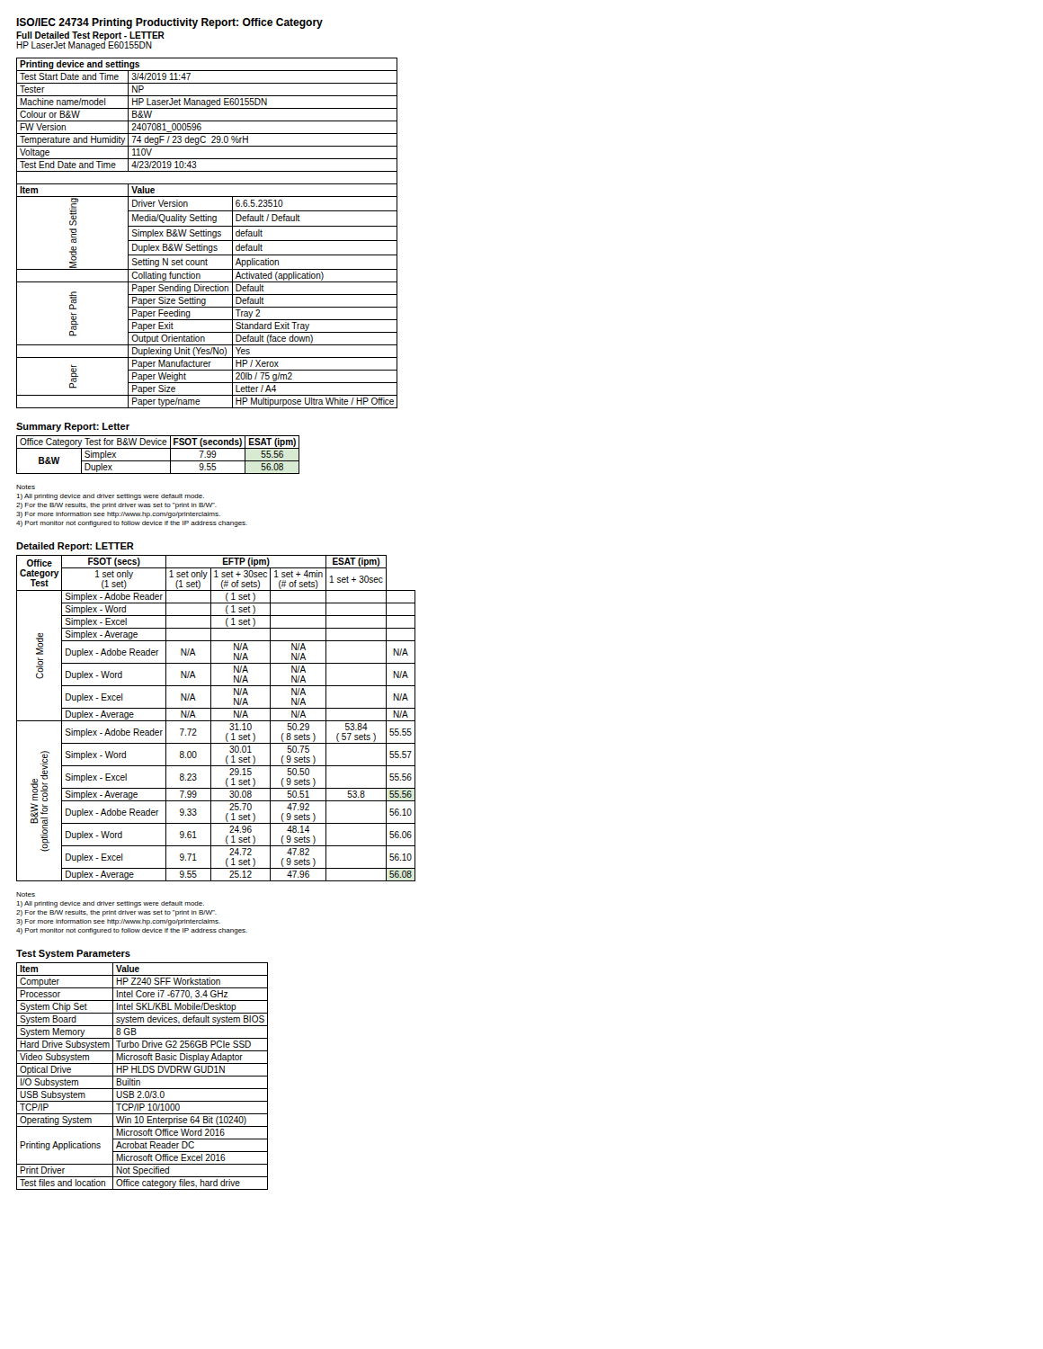ISO/IEC 24734 Printing Productivity Report: Office Category
Full Detailed Test Report - LETTER
HP LaserJet Managed E60155DN
| Printing device and settings |
| Test Start Date and Time | 3/4/2019 11:47 |
| Tester | NP |
| Machine name/model | HP LaserJet Managed E60155DN |
| Colour or B&W | B&W |
| FW Version | 2407081_000596 |
| Temperature and Humidity | 74 degF / 23 degC 29.0 %rH |
| Voltage | 110V |
| Test End Date and Time | 4/23/2019 10:43 |
| Item | Value |
| Mode and Setting | Driver Version | 6.6.5.23510 |
| Media/Quality Setting | Default / Default |
| Simplex B&W Settings | default |
| Duplex B&W Settings | default |
| Setting N set count | Application |
| | Collating function | Activated (application) |
| Paper Path | Paper Sending Direction | Default |
| Paper Size Setting | Default |
| Paper Feeding | Tray 2 |
| Paper Exit | Standard Exit Tray |
| Output Orientation | Default (face down) |
| | Duplexing Unit (Yes/No) | Yes |
| Paper | Paper Manufacturer | HP / Xerox |
| Paper Weight | 20lb / 75 g/m2 |
| Paper Size | Letter / A4 |
| | Paper type/name | HP Multipurpose Ultra White / HP Office |
Summary Report: Letter
| Office Category Test for B&W Device | FSOT (seconds) | ESAT (ipm) |
| B&W | Simplex | 7.99 | 55.56 |
| Duplex | 9.55 | 56.08 |
Notes
1) All printing device and driver settings were default mode.
2) For the B/W results, the print driver was set to "print in B/W".
3) For more information see http://www.hp.com/go/printerclaims.
4) Port monitor not configured to follow device if the IP address changes.
Detailed Report: LETTER
| Office Category Test | FSOT (secs) | EFTP (ipm) | ESAT (ipm) |
| 1 set only (1 set) | 1 set only (1 set) | 1 set + 30sec (# of sets) | 1 set + 4min (# of sets) | 1 set + 30sec |
| Color Mode | Simplex - Adobe Reader | | ( 1 set ) | | | |
| Simplex - Word | | ( 1 set ) | | | |
| Simplex - Excel | | ( 1 set ) | | | |
| Simplex - Average | | | | | |
| Duplex - Adobe Reader | N/A | N/A N/A | N/A N/A | | N/A |
| Duplex - Word | N/A | N/A N/A | N/A N/A | | N/A |
| Duplex - Excel | N/A | N/A N/A | N/A N/A | | N/A |
| Duplex - Average | N/A | N/A | N/A | | N/A |
| B&W mode (optional for color device) | Simplex - Adobe Reader | 7.72 | 31.10 ( 1 set ) | 50.29 ( 8 sets ) | 53.84 ( 57 sets ) | 55.55 |
| Simplex - Word | 8.00 | 30.01 ( 1 set ) | 50.75 ( 9 sets ) | | 55.57 |
| Simplex - Excel | 8.23 | 29.15 ( 1 set ) | 50.50 ( 9 sets ) | | 55.56 |
| Simplex - Average | 7.99 | 30.08 | 50.51 | 53.8 | 55.56 |
| Duplex - Adobe Reader | 9.33 | 25.70 ( 1 set ) | 47.92 ( 9 sets ) | | 56.10 |
| Duplex - Word | 9.61 | 24.96 ( 1 set ) | 48.14 ( 9 sets ) | | 56.06 |
| Duplex - Excel | 9.71 | 24.72 ( 1 set ) | 47.82 ( 9 sets ) | | 56.10 |
| Duplex - Average | 9.55 | 25.12 | 47.96 | | 56.08 |
Notes
1) All printing device and driver settings were default mode.
2) For the B/W results, the print driver was set to "print in B/W".
3) For more information see http://www.hp.com/go/printerclaims.
4) Port monitor not configured to follow device if the IP address changes.
Test System Parameters
| Item | Value |
| Computer | HP Z240 SFF Workstation |
| Processor | Intel Core i7 -6770, 3.4 GHz |
| System Chip Set | Intel SKL/KBL Mobile/Desktop |
| System Board | system devices, default system BIOS |
| System Memory | 8 GB |
| Hard Drive Subsystem | Turbo Drive G2 256GB PCIe SSD |
| Video Subsystem | Microsoft Basic Display Adaptor |
| Optical Drive | HP HLDS DVDRW GUD1N |
| I/O Subsystem | Builtin |
| USB Subsystem | USB 2.0/3.0 |
| TCP/IP | TCP/IP 10/1000 |
| Operating System | Win 10 Enterprise 64 Bit (10240) |
| Printing Applications | Microsoft Office Word 2016 |
| Acrobat Reader DC |
| Microsoft Office Excel 2016 |
| Print Driver | Not Specified |
| Test files and location | Office category files, hard drive |